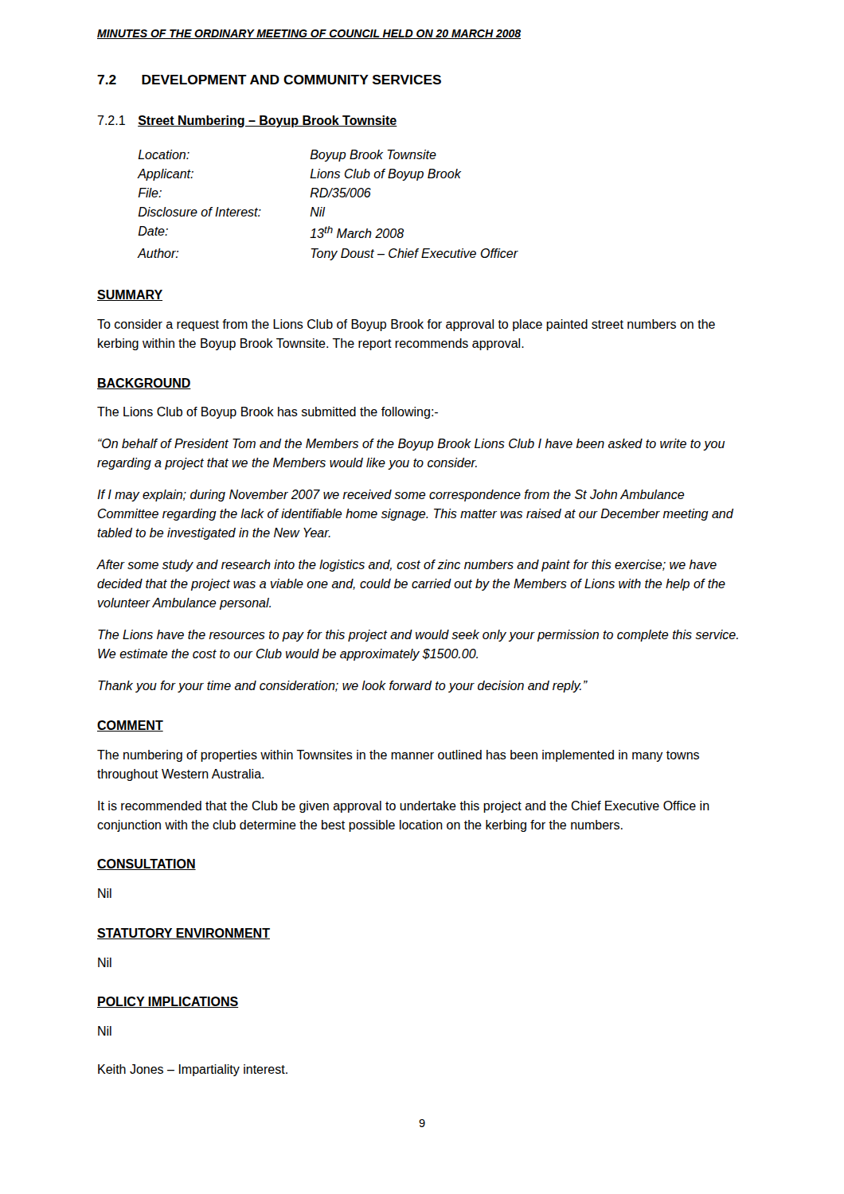MINUTES OF THE ORDINARY MEETING OF COUNCIL HELD ON 20 MARCH 2008
7.2 DEVELOPMENT AND COMMUNITY SERVICES
7.2.1 Street Numbering – Boyup Brook Townsite
| Location: | Boyup Brook Townsite |
| Applicant: | Lions Club of Boyup Brook |
| File: | RD/35/006 |
| Disclosure of Interest: | Nil |
| Date: | 13 th March 2008 |
| Author: | Tony Doust – Chief Executive Officer |
SUMMARY
To consider a request from the Lions Club of Boyup Brook for approval to place painted street numbers on the kerbing within the Boyup Brook Townsite. The report recommends approval.
BACKGROUND
The Lions Club of Boyup Brook has submitted the following:-
“On behalf of President Tom and the Members of the Boyup Brook Lions Club I have been asked to write to you regarding a project that we the Members would like you to consider.
If I may explain; during November 2007 we received some correspondence from the St John Ambulance Committee regarding the lack of identifiable home signage. This matter was raised at our December meeting and tabled to be investigated in the New Year.
After some study and research into the logistics and, cost of zinc numbers and paint for this exercise; we have decided that the project was a viable one and, could be carried out by the Members of Lions with the help of the volunteer Ambulance personal.
The Lions have the resources to pay for this project and would seek only your permission to complete this service. We estimate the cost to our Club would be approximately $1500.00.
Thank you for your time and consideration; we look forward to your decision and reply.”
COMMENT
The numbering of properties within Townsites in the manner outlined has been implemented in many towns throughout Western Australia.
It is recommended that the Club be given approval to undertake this project and the Chief Executive Office in conjunction with the club determine the best possible location on the kerbing for the numbers.
CONSULTATION
Nil
STATUTORY ENVIRONMENT
Nil
POLICY IMPLICATIONS
Nil
Keith Jones – Impartiality interest.
9